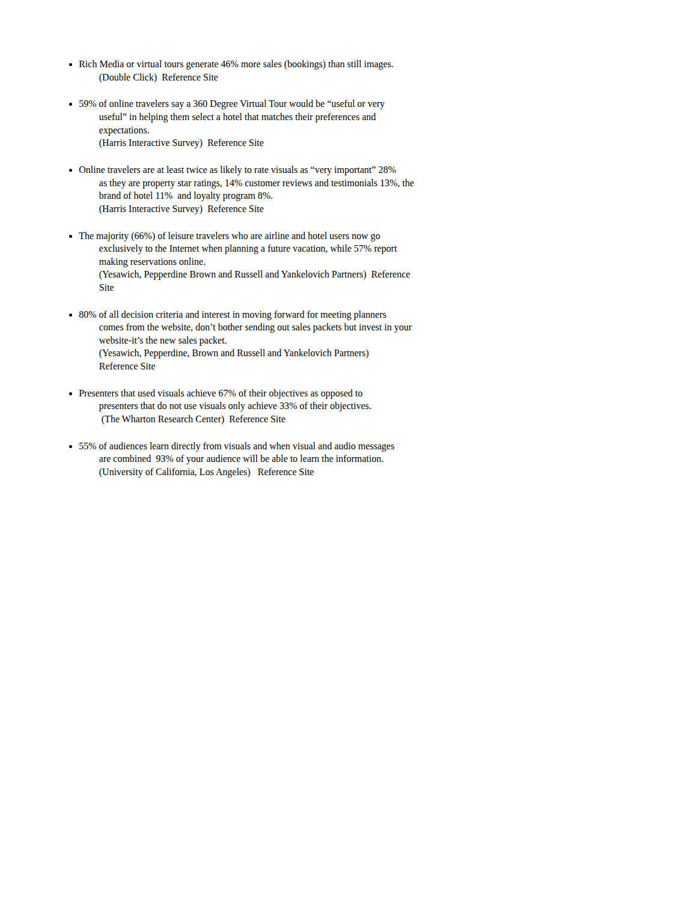Rich Media or virtual tours generate 46% more sales (bookings) than still images. (Double Click) Reference Site
59% of online travelers say a 360 Degree Virtual Tour would be “useful or very useful” in helping them select a hotel that matches their preferences and expectations. (Harris Interactive Survey) Reference Site
Online travelers are at least twice as likely to rate visuals as “very important” 28% as they are property star ratings, 14% customer reviews and testimonials 13%, the brand of hotel 11% and loyalty program 8%. (Harris Interactive Survey) Reference Site
The majority (66%) of leisure travelers who are airline and hotel users now go exclusively to the Internet when planning a future vacation, while 57% report making reservations online. (Yesawich, Pepperdine Brown and Russell and Yankelovich Partners) Reference Site
80% of all decision criteria and interest in moving forward for meeting planners comes from the website, don’t bother sending out sales packets but invest in your website-it’s the new sales packet. (Yesawich, Pepperdine, Brown and Russell and Yankelovich Partners) Reference Site
Presenters that used visuals achieve 67% of their objectives as opposed to presenters that do not use visuals only achieve 33% of their objectives. (The Wharton Research Center) Reference Site
55% of audiences learn directly from visuals and when visual and audio messages are combined 93% of your audience will be able to learn the information. (University of California, Los Angeles) Reference Site